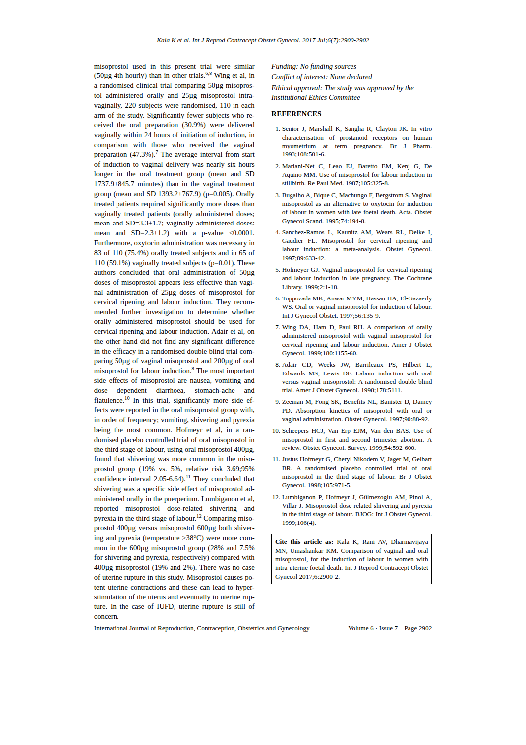Kala K et al. Int J Reprod Contracept Obstet Gynecol. 2017 Jul;6(7):2900-2902
misoprostol used in this present trial were similar (50µg 4th hourly) than in other trials.6,8 Wing et al, in a randomised clinical trial comparing 50µg misoprostol administered orally and 25µg misoprostol intra-vaginally, 220 subjects were randomised, 110 in each arm of the study. Significantly fewer subjects who received the oral preparation (30.9%) were delivered vaginally within 24 hours of initiation of induction, in comparison with those who received the vaginal preparation (47.3%).7 The average interval from start of induction to vaginal delivery was nearly six hours longer in the oral treatment group (mean and SD 1737.9±845.7 minutes) than in the vaginal treatment group (mean and SD 1393.2±767.9) (p=0.005). Orally treated patients required significantly more doses than vaginally treated patients (orally administered doses; mean and SD=3.3±1.7; vaginally administered doses: mean and SD=2.3±1.2) with a p-value <0.0001. Furthermore, oxytocin administration was necessary in 83 of 110 (75.4%) orally treated subjects and in 65 of 110 (59.1%) vaginally treated subjects (p=0.01). These authors concluded that oral administration of 50µg doses of misoprostol appears less effective than vaginal administration of 25µg doses of misoprostol for cervical ripening and labour induction. They recommended further investigation to determine whether orally administered misoprostol should be used for cervical ripening and labour induction. Adair et al, on the other hand did not find any significant difference in the efficacy in a randomised double blind trial comparing 50µg of vaginal misoprostol and 200µg of oral misoprostol for labour induction.8 The most important side effects of misoprostol are nausea, vomiting and dose dependent diarrhoea, stomach-ache and flatulence.10 In this trial, significantly more side effects were reported in the oral misoprostol group with, in order of frequency; vomiting, shivering and pyrexia being the most common. Hofmeyr et al, in a randomised placebo controlled trial of oral misoprostol in the third stage of labour, using oral misoprostol 400µg, found that shivering was more common in the misoprostol group (19% vs. 5%, relative risk 3.69;95% confidence interval 2.05-6.64).11 They concluded that shivering was a specific side effect of misoprostol administered orally in the puerperium. Lumbiganon et al, reported misoprostol dose-related shivering and pyrexia in the third stage of labour.12 Comparing misoprostol 400µg versus misoprostol 600µg both shivering and pyrexia (temperature >38°C) were more common in the 600µg misoprostol group (28% and 7.5% for shivering and pyrexia, respectively) compared with 400µg misoprostol (19% and 2%). There was no case of uterine rupture in this study. Misoprostol causes potent uterine contractions and these can lead to hyper-stimulation of the uterus and eventually to uterine rupture. In the case of IUFD, uterine rupture is still of concern.
Funding: No funding sources
Conflict of interest: None declared
Ethical approval: The study was approved by the Institutional Ethics Committee
REFERENCES
Senior J, Marshall K, Sangha R, Clayton JK. In vitro characterisation of prostanoid receptors on human myometrium at term pregnancy. Br J Pharm. 1993;108:501-6.
Mariani-Net C, Leao EJ, Baretto EM, Kenj G, De Aquino MM. Use of misoprostol for labour induction in stillbirth. Re Paul Med. 1987;105:325-8.
Bugalho A, Bique C, Machungo F, Bergstrom S. Vaginal misoprostol as an alternative to oxytocin for induction of labour in women with late foetal death. Acta. Obstet Gynecol Scand. 1995;74:194-8.
Sanchez-Ramos L, Kaunitz AM, Wears RL, Delke I, Gaudier FL. Misoprostol for cervical ripening and labour induction: a meta-analysis. Obstet Gynecol. 1997;89:633-42.
Hofmeyer GJ. Vaginal misoprostol for cervical ripening and labour induction in late pregnancy. The Cochrane Library. 1999;2:1-18.
Toppozada MK, Anwar MYM, Hassan HA, El-Gazaerly WS. Oral or vaginal misoprostol for induction of labour. Int J Gynecol Obstet. 1997;56:135-9.
Wing DA, Ham D, Paul RH. A comparison of orally administered misoprostol with vaginal misoprostol for cervical ripening and labour induction. Amer J Obstet Gynecol. 1999;180:1155-60.
Adair CD, Weeks JW, Barrileaux PS, Hilbert L, Edwards MS, Lewis DF. Labour induction with oral versus vaginal misoprostol: A randomised double-blind trial. Amer J Obstet Gynecol. 1998;178:5111.
Zeeman M, Fong SK, Benefits NL, Banister D, Damey PD. Absorption kinetics of misoprotol with oral or vaginal administration. Obstet Gynecol. 1997;90:88-92.
Scheepers HCJ, Van Erp EJM, Van den BAS. Use of misoprostol in first and second trimester abortion. A review. Obstet Gynecol. Survey. 1999;54:592-600.
Justus Hofmeyr G, Cheryl Nikodem V, Jager M, Gelbart BR. A randomised placebo controlled trial of oral misoprostol in the third stage of labour. Br J Obstet Gynecol. 1998;105:971-5.
Lumbiganon P, Hofmeyr J, Gülmezoglu AM, Pinol A, Villar J. Misoprostol dose‐related shivering and pyrexia in the third stage of labour. BJOG: Int J Obstet Gynecol. 1999;106(4).
Cite this article as: Kala K, Rani AV, Dharmavijaya MN, Umashankar KM. Comparison of vaginal and oral misoprostol, for the induction of labour in women with intra-uterine foetal death. Int J Reprod Contracept Obstet Gynecol 2017;6:2900-2.
International Journal of Reproduction, Contraception, Obstetrics and Gynecology Volume 6 · Issue 7 Page 2902